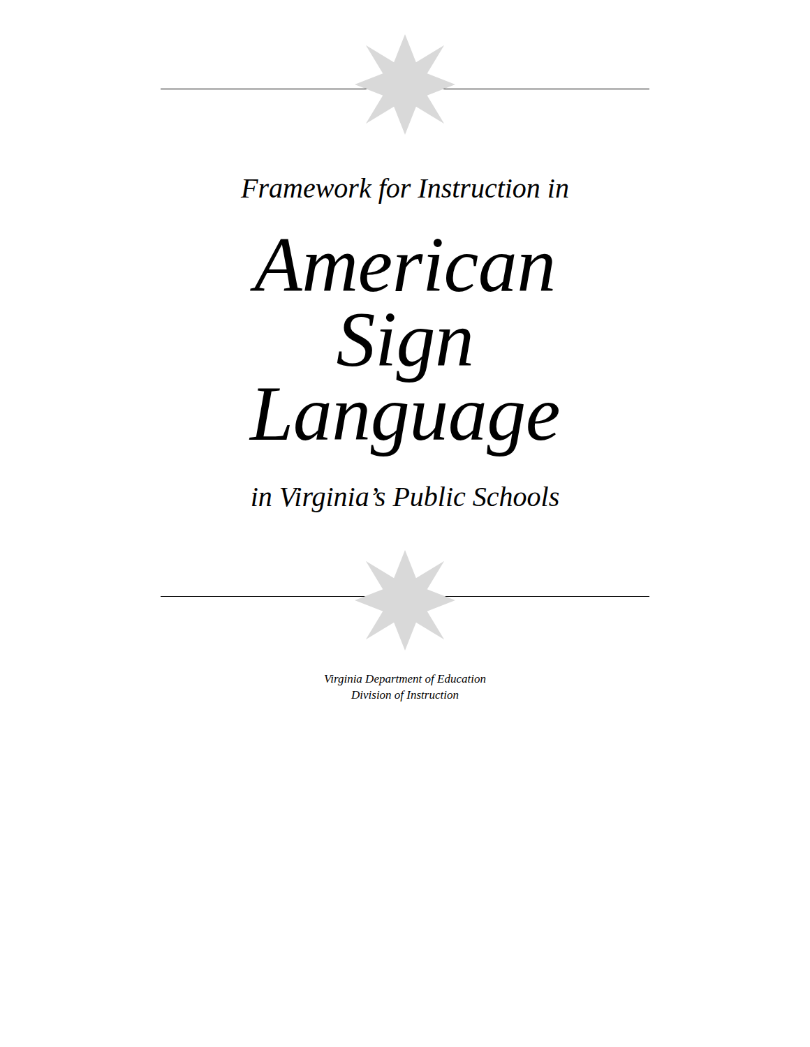Framework for Instruction in
American Sign Language
in Virginia’s Public Schools
Virginia Department of Education
Division of Instruction